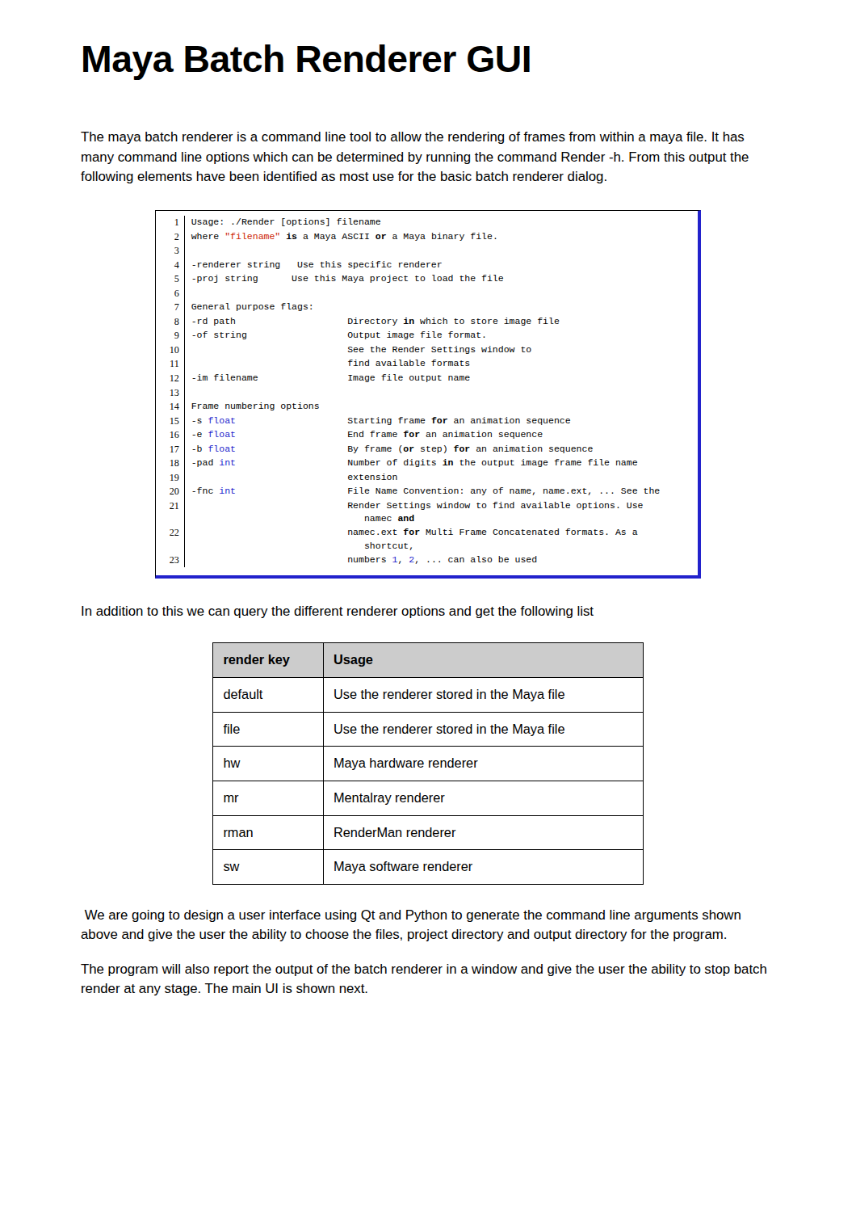Maya Batch Renderer GUI
The maya batch renderer is a command line tool to allow the rendering of frames from within a maya file. It has many command line options which can be determined by running the command Render -h. From this output the following elements have been identified as most use for the basic batch renderer dialog.
| 1 | Usage: ./Render [options] filename |
| 2 | where "filename" is a Maya ASCII or a Maya binary file. |
| 3 | |
| 4 | -renderer string Use this specific renderer |
| 5 | -proj string Use this Maya project to load the file |
| 6 | |
| 7 | General purpose flags: |
| 8 | -rd path Directory in which to store image file |
| 9 | -of string Output image file format. |
| 10 | See the Render Settings window to |
| 11 | find available formats |
| 12 | -im filename Image file output name |
| 13 | |
| 14 | Frame numbering options |
| 15 | -s float Starting frame for an animation sequence |
| 16 | -e float End frame for an animation sequence |
| 17 | -b float By frame ( or step) for an animation sequence |
| 18 | -pad int Number of digits in the output image frame file name |
| 19 | extension |
| 20 | -fnc int File Name Convention: any of name, name.ext, ... See the |
| 21 | Render Settings window to find available options. Use namec and |
| 22 | namec.ext for Multi Frame Concatenated formats. As a shortcut, |
| 23 | numbers 1 , 2 , ... can also be used |
In addition to this we can query the different renderer options and get the following list
| render key | Usage |
| --- | --- |
| default | Use the renderer stored in the Maya file |
| file | Use the renderer stored in the Maya file |
| hw | Maya hardware renderer |
| mr | Mentalray renderer |
| rman | RenderMan renderer |
| sw | Maya software renderer |
We are going to design a user interface using Qt and Python to generate the command line arguments shown above and give the user the ability to choose the files, project directory and output directory for the program.
The program will also report the output of the batch renderer in a window and give the user the ability to stop batch render at any stage. The main UI is shown next.